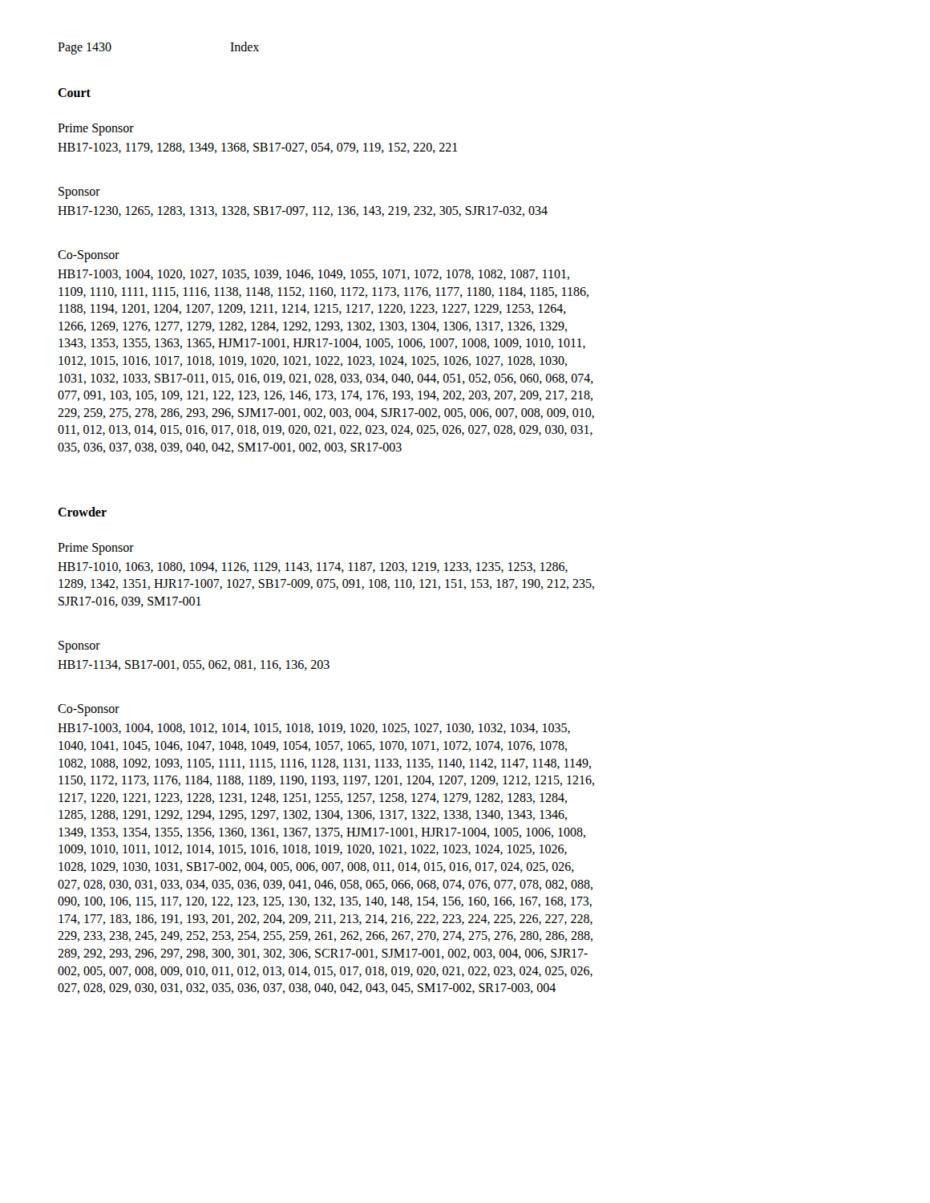Page 1430 Index
Court
Prime Sponsor
HB17-1023, 1179, 1288, 1349, 1368, SB17-027, 054, 079, 119, 152, 220, 221
Sponsor
HB17-1230, 1265, 1283, 1313, 1328, SB17-097, 112, 136, 143, 219, 232, 305, SJR17-032, 034
Co-Sponsor
HB17-1003, 1004, 1020, 1027, 1035, 1039, 1046, 1049, 1055, 1071, 1072, 1078, 1082, 1087, 1101, 1109, 1110, 1111, 1115, 1116, 1138, 1148, 1152, 1160, 1172, 1173, 1176, 1177, 1180, 1184, 1185, 1186, 1188, 1194, 1201, 1204, 1207, 1209, 1211, 1214, 1215, 1217, 1220, 1223, 1227, 1229, 1253, 1264, 1266, 1269, 1276, 1277, 1279, 1282, 1284, 1292, 1293, 1302, 1303, 1304, 1306, 1317, 1326, 1329, 1343, 1353, 1355, 1363, 1365, HJM17-1001, HJR17-1004, 1005, 1006, 1007, 1008, 1009, 1010, 1011, 1012, 1015, 1016, 1017, 1018, 1019, 1020, 1021, 1022, 1023, 1024, 1025, 1026, 1027, 1028, 1030, 1031, 1032, 1033, SB17-011, 015, 016, 019, 021, 028, 033, 034, 040, 044, 051, 052, 056, 060, 068, 074, 077, 091, 103, 105, 109, 121, 122, 123, 126, 146, 173, 174, 176, 193, 194, 202, 203, 207, 209, 217, 218, 229, 259, 275, 278, 286, 293, 296, SJM17-001, 002, 003, 004, SJR17-002, 005, 006, 007, 008, 009, 010, 011, 012, 013, 014, 015, 016, 017, 018, 019, 020, 021, 022, 023, 024, 025, 026, 027, 028, 029, 030, 031, 035, 036, 037, 038, 039, 040, 042, SM17-001, 002, 003, SR17-003
Crowder
Prime Sponsor
HB17-1010, 1063, 1080, 1094, 1126, 1129, 1143, 1174, 1187, 1203, 1219, 1233, 1235, 1253, 1286, 1289, 1342, 1351, HJR17-1007, 1027, SB17-009, 075, 091, 108, 110, 121, 151, 153, 187, 190, 212, 235, SJR17-016, 039, SM17-001
Sponsor
HB17-1134, SB17-001, 055, 062, 081, 116, 136, 203
Co-Sponsor
HB17-1003, 1004, 1008, 1012, 1014, 1015, 1018, 1019, 1020, 1025, 1027, 1030, 1032, 1034, 1035, 1040, 1041, 1045, 1046, 1047, 1048, 1049, 1054, 1057, 1065, 1070, 1071, 1072, 1074, 1076, 1078, 1082, 1088, 1092, 1093, 1105, 1111, 1115, 1116, 1128, 1131, 1133, 1135, 1140, 1142, 1147, 1148, 1149, 1150, 1172, 1173, 1176, 1184, 1188, 1189, 1190, 1193, 1197, 1201, 1204, 1207, 1209, 1212, 1215, 1216, 1217, 1220, 1221, 1223, 1228, 1231, 1248, 1251, 1255, 1257, 1258, 1274, 1279, 1282, 1283, 1284, 1285, 1288, 1291, 1292, 1294, 1295, 1297, 1302, 1304, 1306, 1317, 1322, 1338, 1340, 1343, 1346, 1349, 1353, 1354, 1355, 1356, 1360, 1361, 1367, 1375, HJM17-1001, HJR17-1004, 1005, 1006, 1008, 1009, 1010, 1011, 1012, 1014, 1015, 1016, 1018, 1019, 1020, 1021, 1022, 1023, 1024, 1025, 1026, 1028, 1029, 1030, 1031, SB17-002, 004, 005, 006, 007, 008, 011, 014, 015, 016, 017, 024, 025, 026, 027, 028, 030, 031, 033, 034, 035, 036, 039, 041, 046, 058, 065, 066, 068, 074, 076, 077, 078, 082, 088, 090, 100, 106, 115, 117, 120, 122, 123, 125, 130, 132, 135, 140, 148, 154, 156, 160, 166, 167, 168, 173, 174, 177, 183, 186, 191, 193, 201, 202, 204, 209, 211, 213, 214, 216, 222, 223, 224, 225, 226, 227, 228, 229, 233, 238, 245, 249, 252, 253, 254, 255, 259, 261, 262, 266, 267, 270, 274, 275, 276, 280, 286, 288, 289, 292, 293, 296, 297, 298, 300, 301, 302, 306, SCR17-001, SJM17-001, 002, 003, 004, 006, SJR17-002, 005, 007, 008, 009, 010, 011, 012, 013, 014, 015, 017, 018, 019, 020, 021, 022, 023, 024, 025, 026, 027, 028, 029, 030, 031, 032, 035, 036, 037, 038, 040, 042, 043, 045, SM17-002, SR17-003, 004